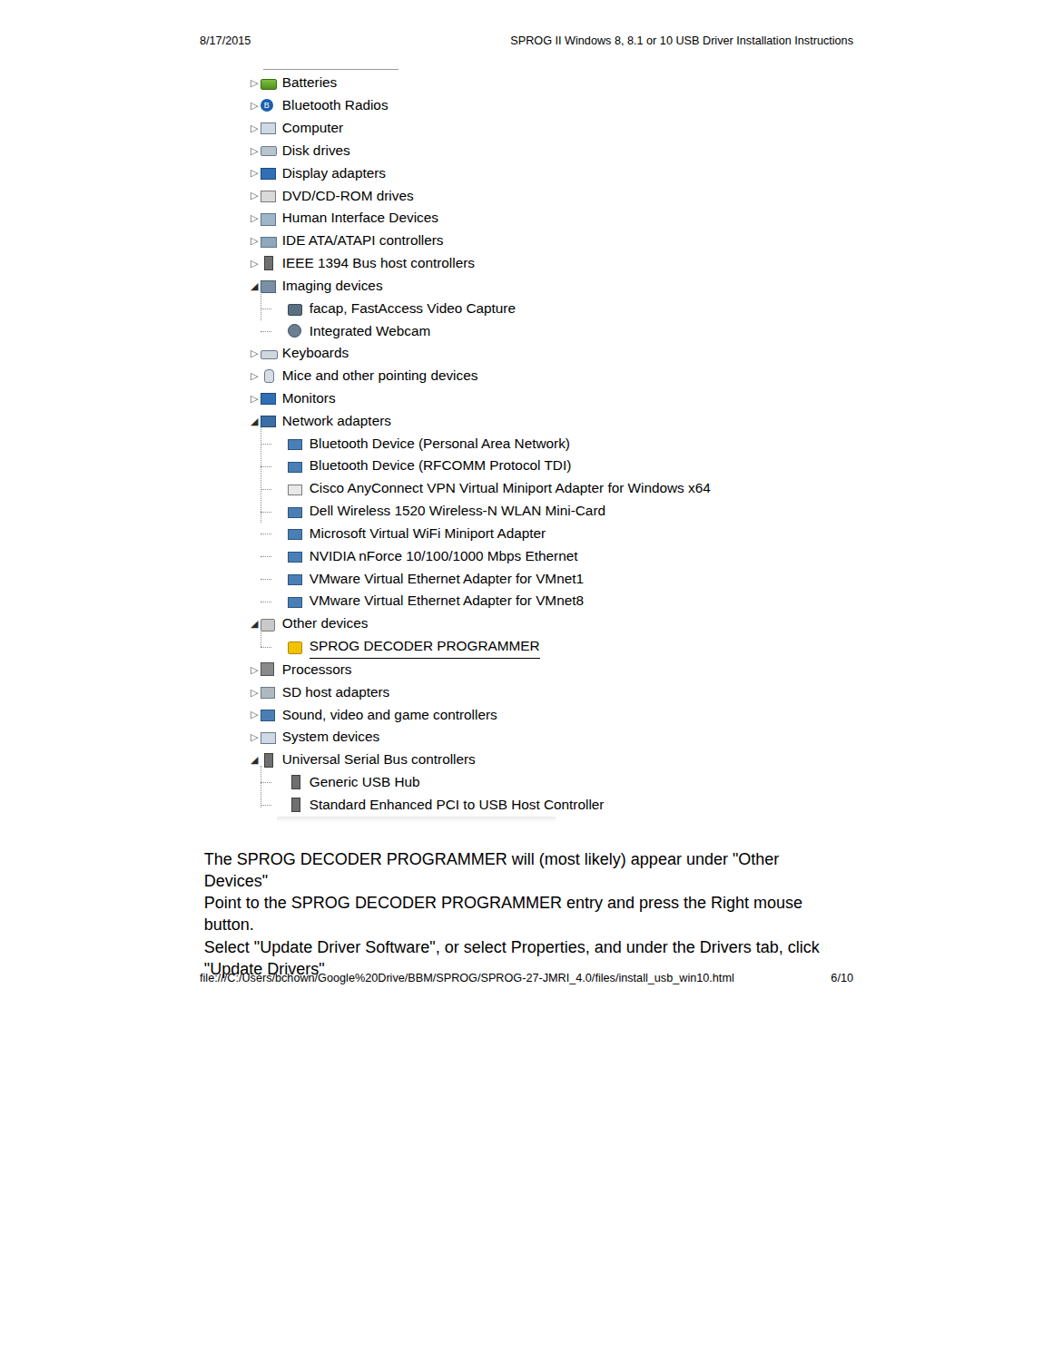8/17/2015
SPROG II Windows 8, 8.1 or 10 USB Driver Installation Instructions
▷ Batteries
▷BBluetooth Radios
▷ Computer
▷ Disk drives
▷ Display adapters
▷ DVD/CD-ROM drives
▷ Human Interface Devices
▷ IDE ATA/ATAPI controllers
▷ IEEE 1394 Bus host controllers
◢ Imaging devices
facap, FastAccess Video Capture
Integrated Webcam
▷ Keyboards
▷ Mice and other pointing devices
▷ Monitors
◢ Network adapters
Bluetooth Device (Personal Area Network)
Bluetooth Device (RFCOMM Protocol TDI)
Cisco AnyConnect VPN Virtual Miniport Adapter for Windows x64
Dell Wireless 1520 Wireless-N WLAN Mini-Card
Microsoft Virtual WiFi Miniport Adapter
NVIDIA nForce 10/100/1000 Mbps Ethernet
VMware Virtual Ethernet Adapter for VMnet1
VMware Virtual Ethernet Adapter for VMnet8
◢ Other devices
SPROG DECODER PROGRAMMER
▷ Processors
▷ SD host adapters
▷ Sound, video and game controllers
▷ System devices
◢ Universal Serial Bus controllers
Generic USB Hub
Standard Enhanced PCI to USB Host Controller
The SPROG DECODER PROGRAMMER will (most likely) appear under "Other Devices"
Point to the SPROG DECODER PROGRAMMER entry and press the Right mouse button.
Select "Update Driver Software", or select Properties, and under the Drivers tab, click "Update Drivers"
file:///C:/Users/bchown/Google%20Drive/BBM/SPROG/SPROG-27-JMRI_4.0/files/install_usb_win10.html
6/10